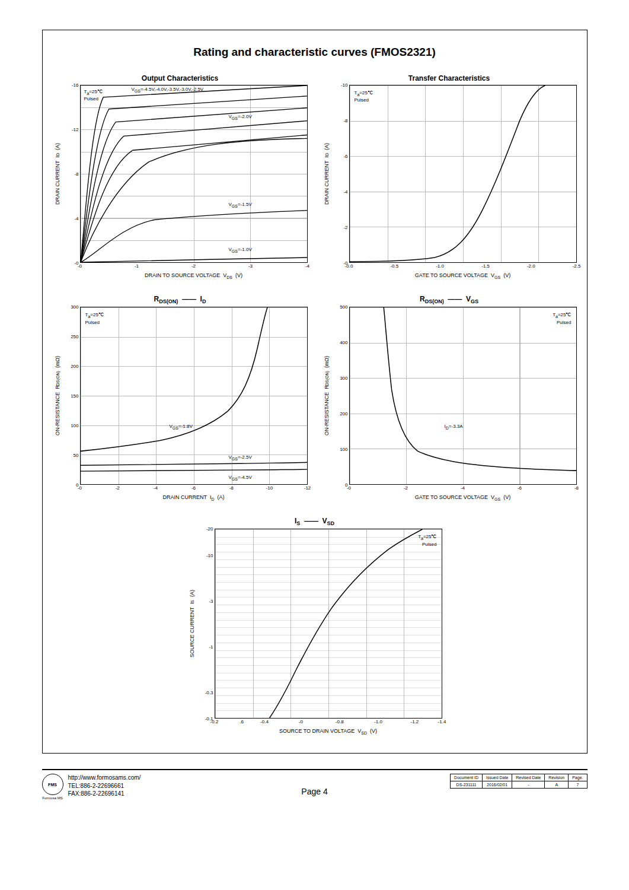Rating and characteristic curves (FMOS2321)
Output Characteristics
DRAIN CURRENT ID (A)
-16 -12 -8 -4 -0
Ta=25℃
Pulsed
VGS=-4.5V,-4.0V,-3.5V,-3.0V,-2.5V
VGS=-2.0V
VGS=-1.5V
VGS=-1.0V
-0 -1 -2 -3 -4
DRAIN TO SOURCE VOLTAGE VDS (V)
Transfer Characteristics
DRAIN CURRENT ID (A)
-10 -8 -6 -4 -2 -0
Ta=25℃
Pulsed
-0.0 -0.5 -1.0 -1.5 -2.0 -2.5
GATE TO SOURCE VOLTAGE VGS (V)
RDS(ON) —— ID
ON-RESISTANCE RDS(ON) (mΩ)
300 250 200 150 100 50 0
Ta=25℃
Pulsed
VGS=-1.8V
VGS=-2.5V
VGS=-4.5V
-0 -2 -4 -6 -8 -10 -12
DRAIN CURRENT ID (A)
RDS(ON) —— VGS
ON-RESISTANCE RDS(ON) (mΩ)
500 400 300 200 100 0
Ta=25℃
Pulsed
ID=-3.3A
-0 -2 -4 -6 -8
GATE TO SOURCE VOLTAGE VGS (V)
IS —— VSD
SOURCE CURRENT IS (A)
-20 -10 -3 -1 -0.3 -0.1
Ta=25℃
Pulsed
-0.2 .6 -0.4 -0 -0.8 -1.0 -1.2 -1.4
SOURCE TO DRAIN VOLTAGE VSD (V)
FMS
Formosa MS
http://www.formosams.com/
TEL:886-2-22696661
FAX:886-2-22696141
Page 4
| Document ID | Issued Date | Revised Date | Revision | Page. |
| --- | --- | --- | --- | --- |
| DS-231111 | 2016/02/01 | - | A | 7 |